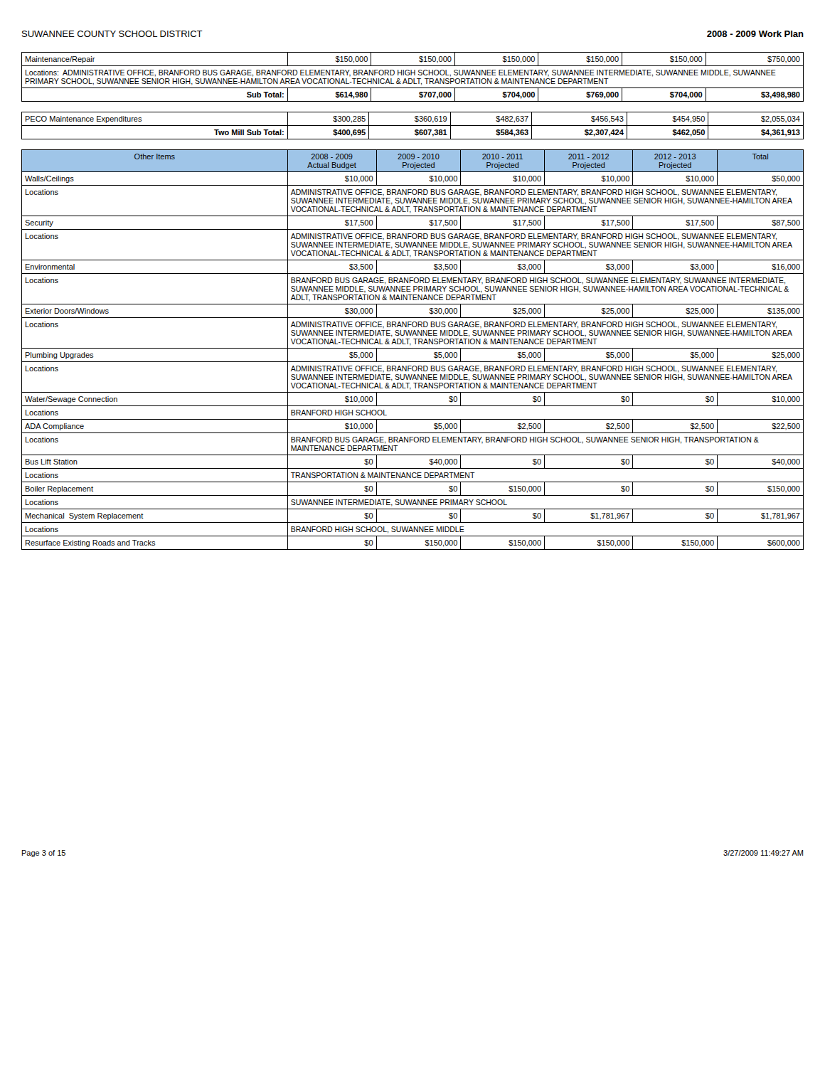SUWANNEE COUNTY SCHOOL DISTRICT
2008 - 2009 Work Plan
| Maintenance/Repair | $150,000 | $150,000 | $150,000 | $150,000 | $150,000 | $750,000 |
| Locations: ADMINISTRATIVE OFFICE, BRANFORD BUS GARAGE, BRANFORD ELEMENTARY, BRANFORD HIGH SCHOOL, SUWANNEE ELEMENTARY, SUWANNEE INTERMEDIATE, SUWANNEE MIDDLE, SUWANNEE PRIMARY SCHOOL, SUWANNEE SENIOR HIGH, SUWANNEE-HAMILTON AREA VOCATIONAL-TECHNICAL & ADLT, TRANSPORTATION & MAINTENANCE DEPARTMENT |
| Sub Total: | $614,980 | $707,000 | $704,000 | $769,000 | $704,000 | $3,498,980 |
| PECO Maintenance Expenditures | $300,285 | $360,619 | $482,637 | $456,543 | $454,950 | $2,055,034 |
| Two Mill Sub Total: | $400,695 | $607,381 | $584,363 | $2,307,424 | $462,050 | $4,361,913 |
| Other Items | 2008 - 2009 Actual Budget | 2009 - 2010 Projected | 2010 - 2011 Projected | 2011 - 2012 Projected | 2012 - 2013 Projected | Total |
| --- | --- | --- | --- | --- | --- | --- |
| Walls/Ceilings | $10,000 | $10,000 | $10,000 | $10,000 | $10,000 | $50,000 |
| Locations | ADMINISTRATIVE OFFICE, BRANFORD BUS GARAGE, BRANFORD ELEMENTARY, BRANFORD HIGH SCHOOL, SUWANNEE ELEMENTARY, SUWANNEE INTERMEDIATE, SUWANNEE MIDDLE, SUWANNEE PRIMARY SCHOOL, SUWANNEE SENIOR HIGH, SUWANNEE-HAMILTON AREA VOCATIONAL-TECHNICAL & ADLT, TRANSPORTATION & MAINTENANCE DEPARTMENT |
| Security | $17,500 | $17,500 | $17,500 | $17,500 | $17,500 | $87,500 |
| Locations | ADMINISTRATIVE OFFICE, BRANFORD BUS GARAGE, BRANFORD ELEMENTARY, BRANFORD HIGH SCHOOL, SUWANNEE ELEMENTARY, SUWANNEE INTERMEDIATE, SUWANNEE MIDDLE, SUWANNEE PRIMARY SCHOOL, SUWANNEE SENIOR HIGH, SUWANNEE-HAMILTON AREA VOCATIONAL-TECHNICAL & ADLT, TRANSPORTATION & MAINTENANCE DEPARTMENT |
| Environmental | $3,500 | $3,500 | $3,000 | $3,000 | $3,000 | $16,000 |
| Locations | BRANFORD BUS GARAGE, BRANFORD ELEMENTARY, BRANFORD HIGH SCHOOL, SUWANNEE ELEMENTARY, SUWANNEE INTERMEDIATE, SUWANNEE MIDDLE, SUWANNEE PRIMARY SCHOOL, SUWANNEE SENIOR HIGH, SUWANNEE-HAMILTON AREA VOCATIONAL-TECHNICAL & ADLT, TRANSPORTATION & MAINTENANCE DEPARTMENT |
| Exterior Doors/Windows | $30,000 | $30,000 | $25,000 | $25,000 | $25,000 | $135,000 |
| Locations | ADMINISTRATIVE OFFICE, BRANFORD BUS GARAGE, BRANFORD ELEMENTARY, BRANFORD HIGH SCHOOL, SUWANNEE ELEMENTARY, SUWANNEE INTERMEDIATE, SUWANNEE MIDDLE, SUWANNEE PRIMARY SCHOOL, SUWANNEE SENIOR HIGH, SUWANNEE-HAMILTON AREA VOCATIONAL-TECHNICAL & ADLT, TRANSPORTATION & MAINTENANCE DEPARTMENT |
| Plumbing Upgrades | $5,000 | $5,000 | $5,000 | $5,000 | $5,000 | $25,000 |
| Locations | ADMINISTRATIVE OFFICE, BRANFORD BUS GARAGE, BRANFORD ELEMENTARY, BRANFORD HIGH SCHOOL, SUWANNEE ELEMENTARY, SUWANNEE INTERMEDIATE, SUWANNEE MIDDLE, SUWANNEE PRIMARY SCHOOL, SUWANNEE SENIOR HIGH, SUWANNEE-HAMILTON AREA VOCATIONAL-TECHNICAL & ADLT, TRANSPORTATION & MAINTENANCE DEPARTMENT |
| Water/Sewage Connection | $10,000 | $0 | $0 | $0 | $0 | $10,000 |
| Locations | BRANFORD HIGH SCHOOL |
| ADA Compliance | $10,000 | $5,000 | $2,500 | $2,500 | $2,500 | $22,500 |
| Locations | BRANFORD BUS GARAGE, BRANFORD ELEMENTARY, BRANFORD HIGH SCHOOL, SUWANNEE SENIOR HIGH, TRANSPORTATION & MAINTENANCE DEPARTMENT |
| Bus Lift Station | $0 | $40,000 | $0 | $0 | $0 | $40,000 |
| Locations | TRANSPORTATION & MAINTENANCE DEPARTMENT |
| Boiler Replacement | $0 | $0 | $150,000 | $0 | $0 | $150,000 |
| Locations | SUWANNEE INTERMEDIATE, SUWANNEE PRIMARY SCHOOL |
| Mechanical System Replacement | $0 | $0 | $0 | $1,781,967 | $0 | $1,781,967 |
| Locations | BRANFORD HIGH SCHOOL, SUWANNEE MIDDLE |
| Resurface Existing Roads and Tracks | $0 | $150,000 | $150,000 | $150,000 | $150,000 | $600,000 |
Page 3 of 15
3/27/2009 11:49:27 AM